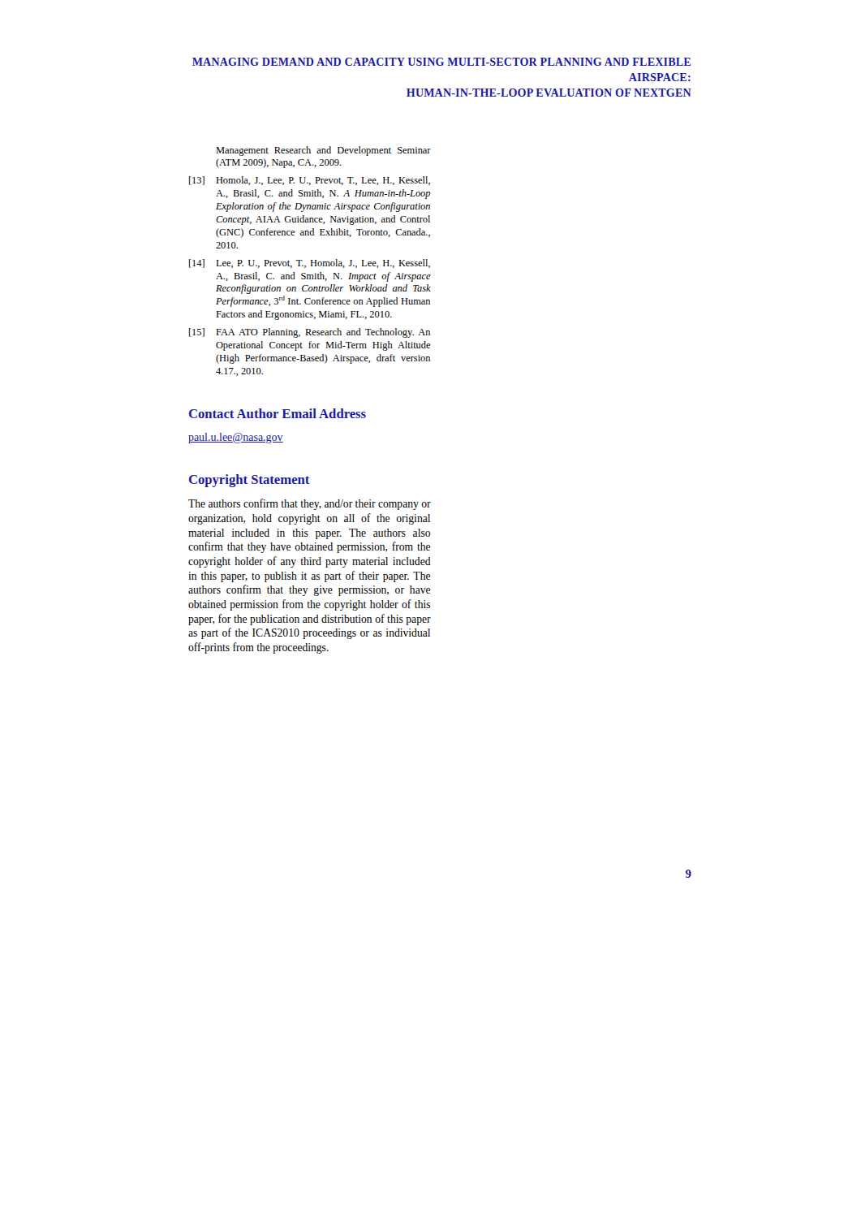MANAGING DEMAND AND CAPACITY USING MULTI-SECTOR PLANNING AND FLEXIBLE AIRSPACE: HUMAN-IN-THE-LOOP EVALUATION OF NEXTGEN
Management Research and Development Seminar (ATM 2009), Napa, CA., 2009.
[13] Homola, J., Lee, P. U., Prevot, T., Lee, H., Kessell, A., Brasil, C. and Smith, N. A Human-in-th-Loop Exploration of the Dynamic Airspace Configuration Concept, AIAA Guidance, Navigation, and Control (GNC) Conference and Exhibit, Toronto, Canada., 2010.
[14] Lee, P. U., Prevot, T., Homola, J., Lee, H., Kessell, A., Brasil, C. and Smith, N. Impact of Airspace Reconfiguration on Controller Workload and Task Performance, 3rd Int. Conference on Applied Human Factors and Ergonomics, Miami, FL., 2010.
[15] FAA ATO Planning, Research and Technology. An Operational Concept for Mid-Term High Altitude (High Performance-Based) Airspace, draft version 4.17., 2010.
Contact Author Email Address
paul.u.lee@nasa.gov
Copyright Statement
The authors confirm that they, and/or their company or organization, hold copyright on all of the original material included in this paper. The authors also confirm that they have obtained permission, from the copyright holder of any third party material included in this paper, to publish it as part of their paper. The authors confirm that they give permission, or have obtained permission from the copyright holder of this paper, for the publication and distribution of this paper as part of the ICAS2010 proceedings or as individual off-prints from the proceedings.
9